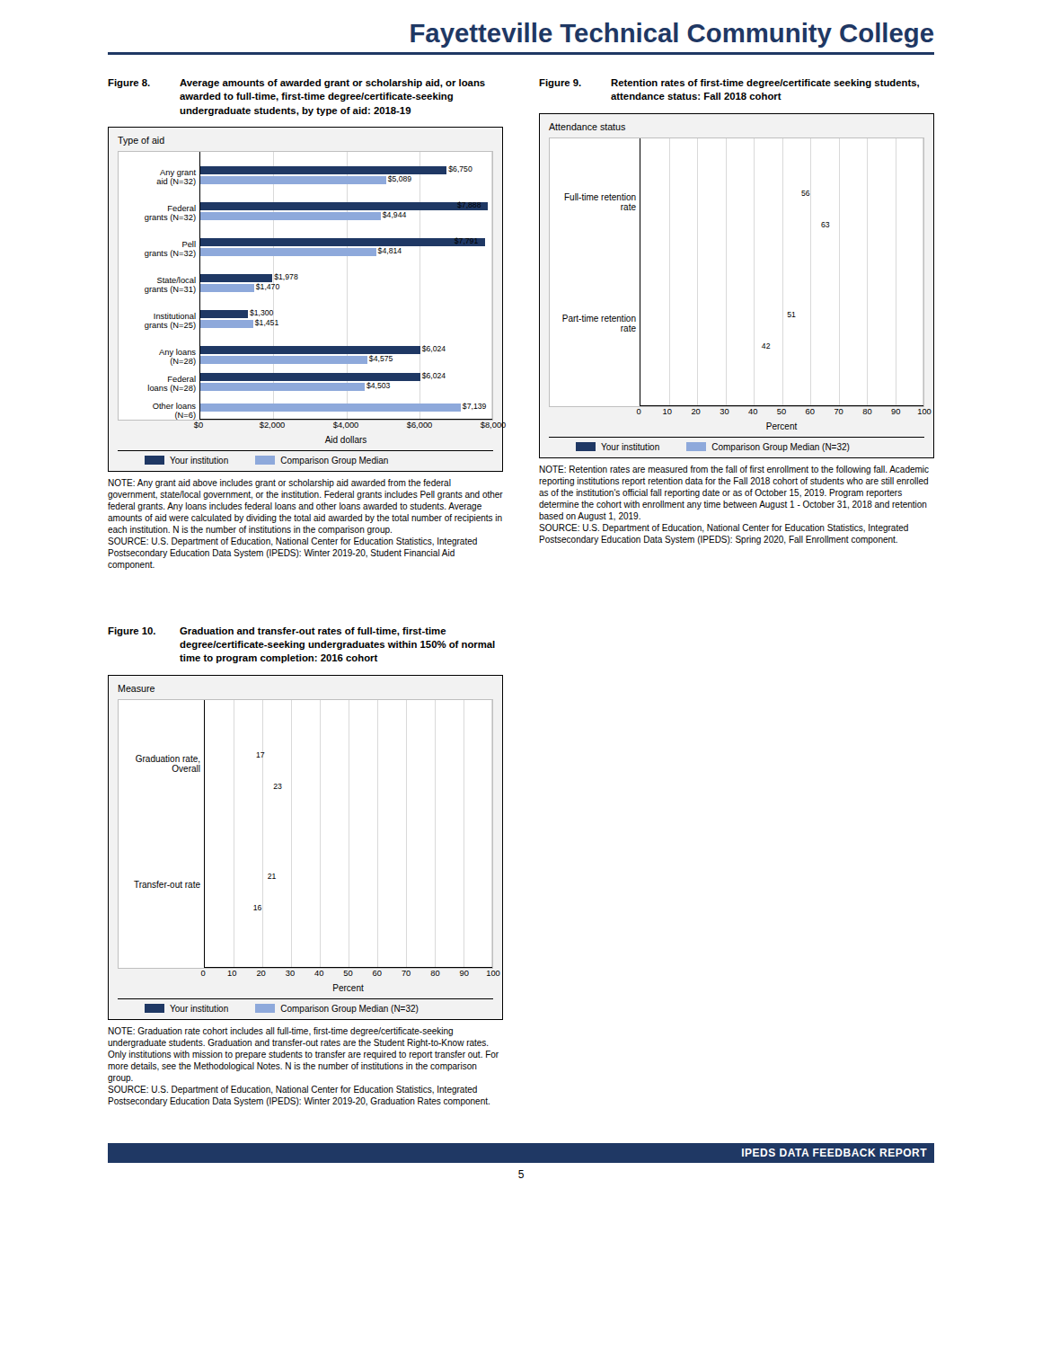Fayetteville Technical Community College
Figure 8.
Average amounts of awarded grant or scholarship aid, or loans awarded to full-time, first-time degree/certificate-seeking undergraduate students, by type of aid: 2018-19
Type of aid
Any grant
aid (N=32)
Federal
grants (N=32)
Pell
grants (N=32)
State/local
grants (N=31)
Institutional
grants (N=25)
Any loans
(N=28)
Federal
loans (N=28)
Other loans
(N=6)
$6,750
$5,089
$7,888
$4,944
$7,791
$4,814
$1,978
$1,470
$1,300
$1,451
$6,024
$4,575
$6,024
$4,503
$7,139
$0 $2,000 $4,000 $6,000 $8,000
Aid dollars
Your institution
Comparison Group Median
NOTE: Any grant aid above includes grant or scholarship aid awarded from the federal government, state/local government, or the institution. Federal grants includes Pell grants and other federal grants. Any loans includes federal loans and other loans awarded to students. Average amounts of aid were calculated by dividing the total aid awarded by the total number of recipients in each institution. N is the number of institutions in the comparison group.
SOURCE: U.S. Department of Education, National Center for Education Statistics, Integrated Postsecondary Education Data System (IPEDS): Winter 2019-20, Student Financial Aid component.
Figure 9.
Retention rates of first-time degree/certificate seeking students, attendance status: Fall 2018 cohort
Attendance status
Full-time retention
rate
Part-time retention
rate
56
63
51
42
0 10 20 30 40 50 60 70 80 90 100
Percent
Your institution
Comparison Group Median (N=32)
NOTE: Retention rates are measured from the fall of first enrollment to the following fall. Academic reporting institutions report retention data for the Fall 2018 cohort of students who are still enrolled as of the institution's official fall reporting date or as of October 15, 2019. Program reporters determine the cohort with enrollment any time between August 1 - October 31, 2018 and retention based on August 1, 2019.
SOURCE: U.S. Department of Education, National Center for Education Statistics, Integrated Postsecondary Education Data System (IPEDS): Spring 2020, Fall Enrollment component.
Figure 10.
Graduation and transfer-out rates of full-time, first-time degree/certificate-seeking undergraduates within 150% of normal time to program completion: 2016 cohort
Measure
Graduation rate,
Overall
Transfer-out rate
17
23
21
16
0 10 20 30 40 50 60 70 80 90 100
Percent
Your institution
Comparison Group Median (N=32)
NOTE: Graduation rate cohort includes all full-time, first-time degree/certificate-seeking undergraduate students. Graduation and transfer-out rates are the Student Right-to-Know rates. Only institutions with mission to prepare students to transfer are required to report transfer out. For more details, see the Methodological Notes. N is the number of institutions in the comparison group.
SOURCE: U.S. Department of Education, National Center for Education Statistics, Integrated Postsecondary Education Data System (IPEDS): Winter 2019-20, Graduation Rates component.
IPEDS DATA FEEDBACK REPORT
5